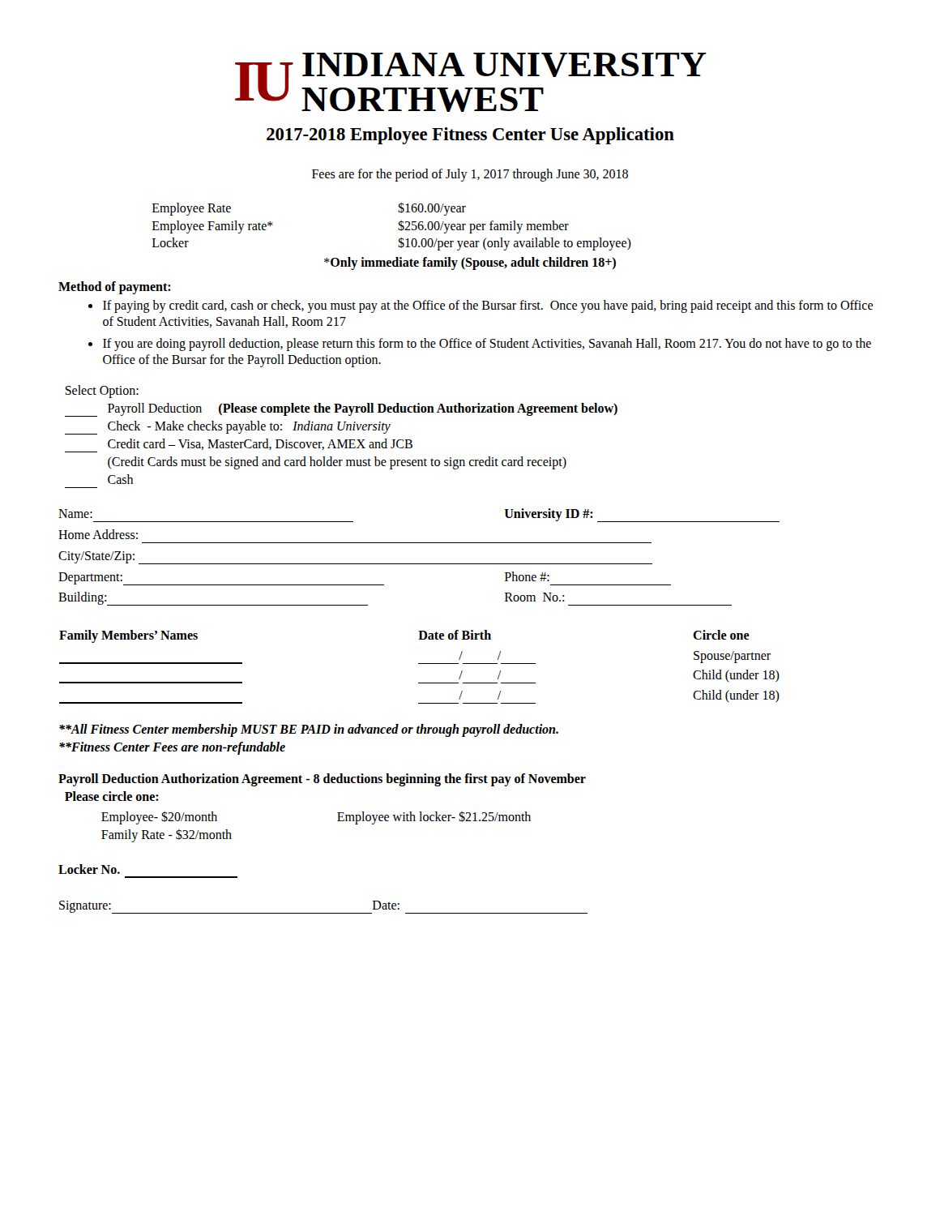IU INDIANA UNIVERSITY
NORTHWEST
2017-2018 Employee Fitness Center Use Application
Fees are for the period of July 1, 2017 through June 30, 2018
| Employee Rate | $160.00/year |
| Employee Family rate* | $256.00/year per family member |
| Locker | $10.00/per year (only available to employee) |
*Only immediate family (Spouse, adult children 18+)
Method of payment:
If paying by credit card, cash or check, you must pay at the Office of the Bursar first. Once you have paid, bring paid receipt and this form to Office of Student Activities, Savanah Hall, Room 217
If you are doing payroll deduction, please return this form to the Office of Student Activities, Savanah Hall, Room 217. You do not have to go to the Office of the Bursar for the Payroll Deduction option.
Select Option:
| | Payroll Deduction (Please complete the Payroll Deduction Authorization Agreement below) |
| | Check - Make checks payable to: Indiana University |
| | Credit card – Visa, MasterCard, Discover, AMEX and JCB |
| | (Credit Cards must be signed and card holder must be present to sign credit card receipt) |
| | Cash |
| Name: | University ID #: |
| Home Address: |
| City/State/Zip: |
| Department: | Phone #: |
| Building: | Room No.: |
| Family Members’ Names | Date of Birth | Circle one |
| --- | --- | --- |
| | / / | Spouse/partner |
| | / / | Child (under 18) |
| | / / | Child (under 18) |
**All Fitness Center membership MUST BE PAID in advanced or through payroll deduction.
**Fitness Center Fees are non-refundable
Payroll Deduction Authorization Agreement - 8 deductions beginning the first pay of November
Please circle one:
| Employee- $20/month | Employee with locker- $21.25/month |
| Family Rate - $32/month | |
Locker No.
Signature: Date: